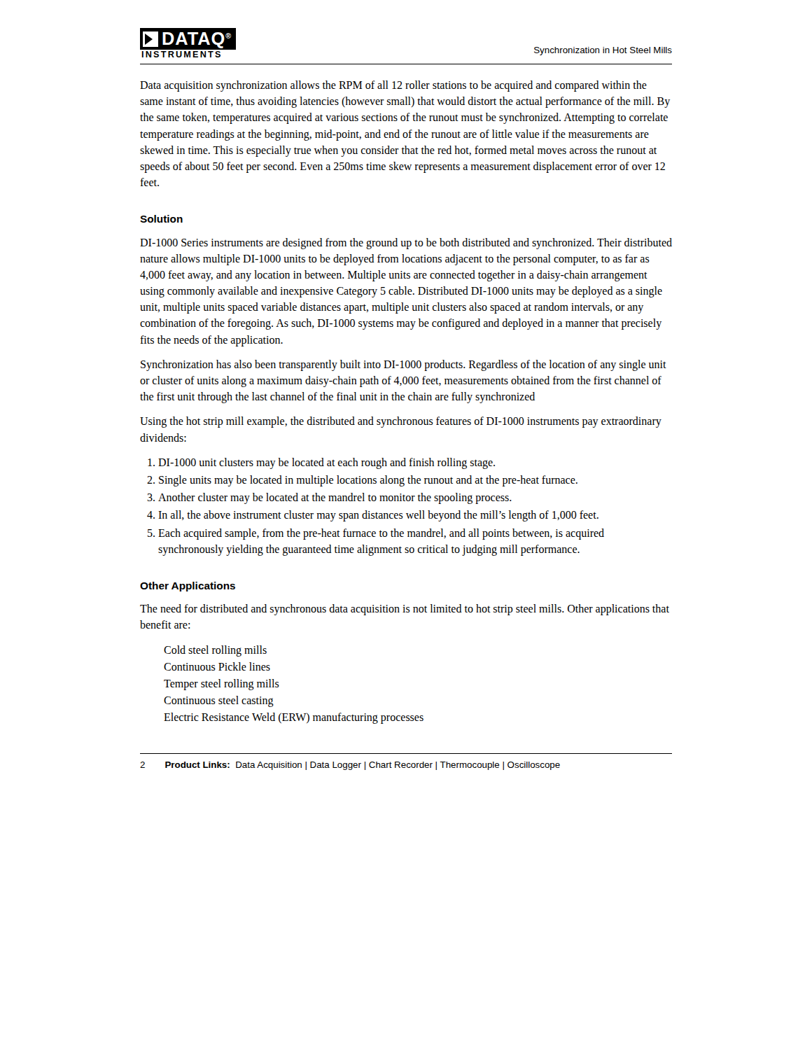DATAQ®
INSTRUMENTS
Synchronization in Hot Steel Mills
Data acquisition synchronization allows the RPM of all 12 roller stations to be acquired and compared within the same instant of time, thus avoiding latencies (however small) that would distort the actual performance of the mill. By the same token, temperatures acquired at various sections of the runout must be synchronized. Attempting to correlate temperature readings at the beginning, mid-point, and end of the runout are of little value if the measurements are skewed in time. This is especially true when you consider that the red hot, formed metal moves across the runout at speeds of about 50 feet per second. Even a 250ms time skew represents a measurement displacement error of over 12 feet.
Solution
DI-1000 Series instruments are designed from the ground up to be both distributed and synchronized. Their distributed nature allows multiple DI-1000 units to be deployed from locations adjacent to the personal computer, to as far as 4,000 feet away, and any location in between. Multiple units are connected together in a daisy-chain arrangement using commonly available and inexpensive Category 5 cable. Distributed DI-1000 units may be deployed as a single unit, multiple units spaced variable distances apart, multiple unit clusters also spaced at random intervals, or any combination of the foregoing. As such, DI-1000 systems may be configured and deployed in a manner that precisely fits the needs of the application.
Synchronization has also been transparently built into DI-1000 products. Regardless of the location of any single unit or cluster of units along a maximum daisy-chain path of 4,000 feet, measurements obtained from the first channel of the first unit through the last channel of the final unit in the chain are fully synchronized
Using the hot strip mill example, the distributed and synchronous features of DI-1000 instruments pay extraordinary dividends:
DI-1000 unit clusters may be located at each rough and finish rolling stage.
Single units may be located in multiple locations along the runout and at the pre-heat furnace.
Another cluster may be located at the mandrel to monitor the spooling process.
In all, the above instrument cluster may span distances well beyond the mill’s length of 1,000 feet.
Each acquired sample, from the pre-heat furnace to the mandrel, and all points between, is acquired synchronously yielding the guaranteed time alignment so critical to judging mill performance.
Other Applications
The need for distributed and synchronous data acquisition is not limited to hot strip steel mills. Other applications that benefit are:
Cold steel rolling mills
Continuous Pickle lines
Temper steel rolling mills
Continuous steel casting
Electric Resistance Weld (ERW) manufacturing processes
2 Product Links: Data Acquisition | Data Logger | Chart Recorder | Thermocouple | Oscilloscope